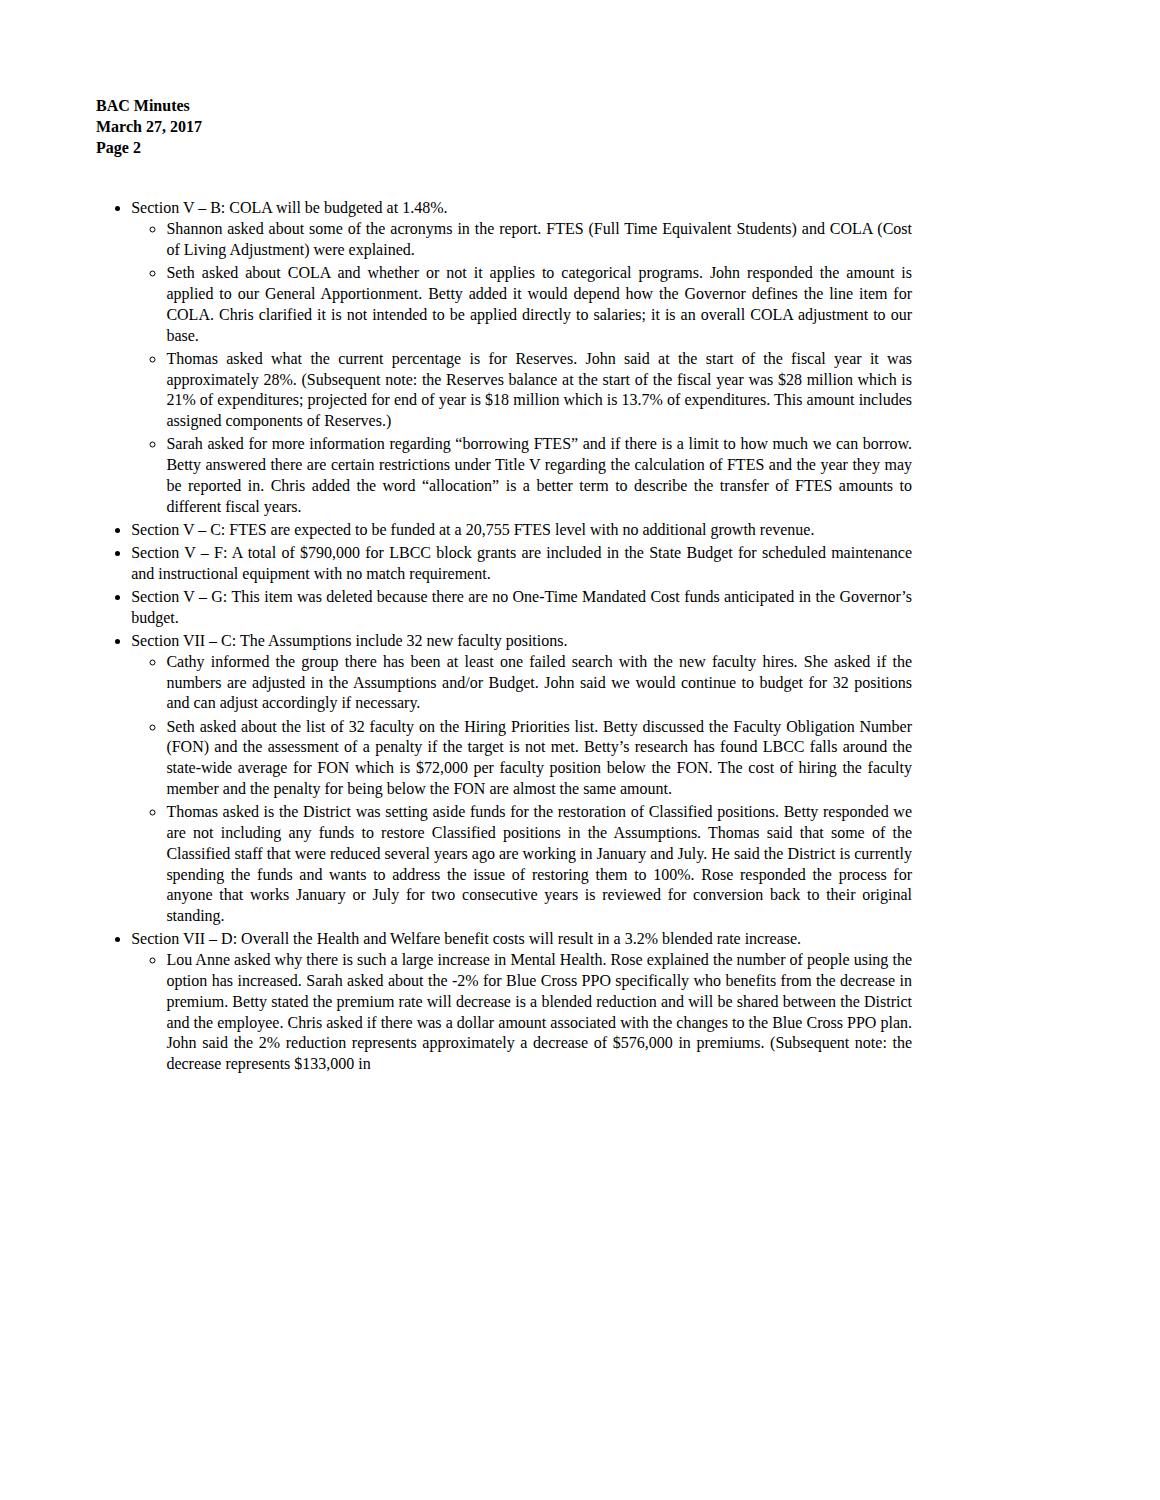BAC Minutes
March 27, 2017
Page 2
Section V – B: COLA will be budgeted at 1.48%.
Shannon asked about some of the acronyms in the report. FTES (Full Time Equivalent Students) and COLA (Cost of Living Adjustment) were explained.
Seth asked about COLA and whether or not it applies to categorical programs. John responded the amount is applied to our General Apportionment. Betty added it would depend how the Governor defines the line item for COLA. Chris clarified it is not intended to be applied directly to salaries; it is an overall COLA adjustment to our base.
Thomas asked what the current percentage is for Reserves. John said at the start of the fiscal year it was approximately 28%. (Subsequent note: the Reserves balance at the start of the fiscal year was $28 million which is 21% of expenditures; projected for end of year is $18 million which is 13.7% of expenditures. This amount includes assigned components of Reserves.)
Sarah asked for more information regarding “borrowing FTES” and if there is a limit to how much we can borrow. Betty answered there are certain restrictions under Title V regarding the calculation of FTES and the year they may be reported in. Chris added the word “allocation” is a better term to describe the transfer of FTES amounts to different fiscal years.
Section V – C: FTES are expected to be funded at a 20,755 FTES level with no additional growth revenue.
Section V – F: A total of $790,000 for LBCC block grants are included in the State Budget for scheduled maintenance and instructional equipment with no match requirement.
Section V – G: This item was deleted because there are no One-Time Mandated Cost funds anticipated in the Governor’s budget.
Section VII – C: The Assumptions include 32 new faculty positions.
Cathy informed the group there has been at least one failed search with the new faculty hires. She asked if the numbers are adjusted in the Assumptions and/or Budget. John said we would continue to budget for 32 positions and can adjust accordingly if necessary.
Seth asked about the list of 32 faculty on the Hiring Priorities list. Betty discussed the Faculty Obligation Number (FON) and the assessment of a penalty if the target is not met. Betty’s research has found LBCC falls around the state-wide average for FON which is $72,000 per faculty position below the FON. The cost of hiring the faculty member and the penalty for being below the FON are almost the same amount.
Thomas asked is the District was setting aside funds for the restoration of Classified positions. Betty responded we are not including any funds to restore Classified positions in the Assumptions. Thomas said that some of the Classified staff that were reduced several years ago are working in January and July. He said the District is currently spending the funds and wants to address the issue of restoring them to 100%. Rose responded the process for anyone that works January or July for two consecutive years is reviewed for conversion back to their original standing.
Section VII – D: Overall the Health and Welfare benefit costs will result in a 3.2% blended rate increase.
Lou Anne asked why there is such a large increase in Mental Health. Rose explained the number of people using the option has increased. Sarah asked about the -2% for Blue Cross PPO specifically who benefits from the decrease in premium. Betty stated the premium rate will decrease is a blended reduction and will be shared between the District and the employee. Chris asked if there was a dollar amount associated with the changes to the Blue Cross PPO plan. John said the 2% reduction represents approximately a decrease of $576,000 in premiums. (Subsequent note: the decrease represents $133,000 in